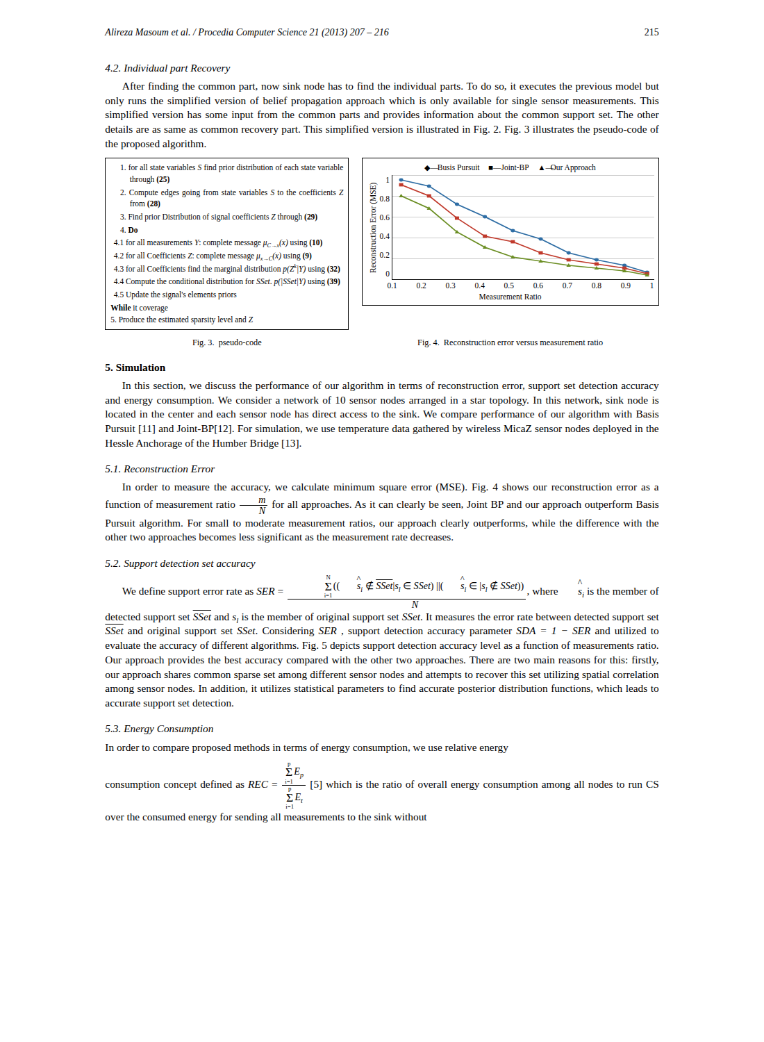Alireza Masoum et al. / Procedia Computer Science 21 (2013) 207 – 216 215
4.2. Individual part Recovery
After finding the common part, now sink node has to find the individual parts. To do so, it executes the previous model but only runs the simplified version of belief propagation approach which is only available for single sensor measurements. This simplified version has some input from the common parts and provides information about the common support set. The other details are as same as common recovery part. This simplified version is illustrated in Fig. 2. Fig. 3 illustrates the pseudo-code of the proposed algorithm.
1. for all state variables S find prior distribution of each state variable through (25)
2. Compute edges going from state variables S to the coefficients Z from (28)
3. Find prior Distribution of signal coefficients Z through (29)
4. Do
4.1 for all measurements Y: complete message μC→x(x) using (10)
4.2 for all Coefficients Z: complete message μx→C(x) using (9)
4.3 for all Coefficients find the marginal distribution p(Zk|Y) using (32)
4.4 Compute the conditional distribution for SSet. p(|SSet|Y) using (39)
4.5 Update the signal's elements priors
While it coverage
5. Produce the estimated sparsity level and Z
◆—Busis Pursuit ■—Joint-BP ▲—Our Approach
Reconstruction Error (MSE)
1 0.8 0.6 0.4 0.2 0
0.10.20.30.40.5 0.60.70.80.91
Measurement Ratio
Fig. 3. pseudo-code
Fig. 4. Reconstruction error versus measurement ratio
5. Simulation
In this section, we discuss the performance of our algorithm in terms of reconstruction error, support set detection accuracy and energy consumption. We consider a network of 10 sensor nodes arranged in a star topology. In this network, sink node is located in the center and each sensor node has direct access to the sink. We compare performance of our algorithm with Basis Pursuit [11] and Joint-BP[12]. For simulation, we use temperature data gathered by wireless MicaZ sensor nodes deployed in the Hessle Anchorage of the Humber Bridge [13].
5.1. Reconstruction Error
In order to measure the accuracy, we calculate minimum square error (MSE). Fig. 4 shows our reconstruction error as a function of measurement ratio mN for all approaches. As it can clearly be seen, Joint BP and our approach outperform Basis Pursuit algorithm. For small to moderate measurement ratios, our approach clearly outperforms, while the difference with the other two approaches becomes less significant as the measurement rate decreases.
5.2. Support detection set accuracy
We define support error rate as SER = NΣi=1((si ∉ SSet|sl ∈ SSet) ||(si ∈ |sl ∉ SSet)) N, where si is the member of detected support set SSet and sl is the member of original support set SSet. It measures the error rate between detected support set SSet and original support set SSet. Considering SER , support detection accuracy parameter SDA = 1 − SER and utilized to evaluate the accuracy of different algorithms. Fig. 5 depicts support detection accuracy level as a function of measurements ratio. Our approach provides the best accuracy compared with the other two approaches. There are two main reasons for this: firstly, our approach shares common sparse set among different sensor nodes and attempts to recover this set utilizing spatial correlation among sensor nodes. In addition, it utilizes statistical parameters to find accurate posterior distribution functions, which leads to accurate support set detection.
5.3. Energy Consumption
In order to compare proposed methods in terms of energy consumption, we use relative energy
consumption concept defined as REC = pΣi=1 Ep pΣi=1 Et [5] which is the ratio of overall energy consumption among all nodes to run CS over the consumed energy for sending all measurements to the sink without